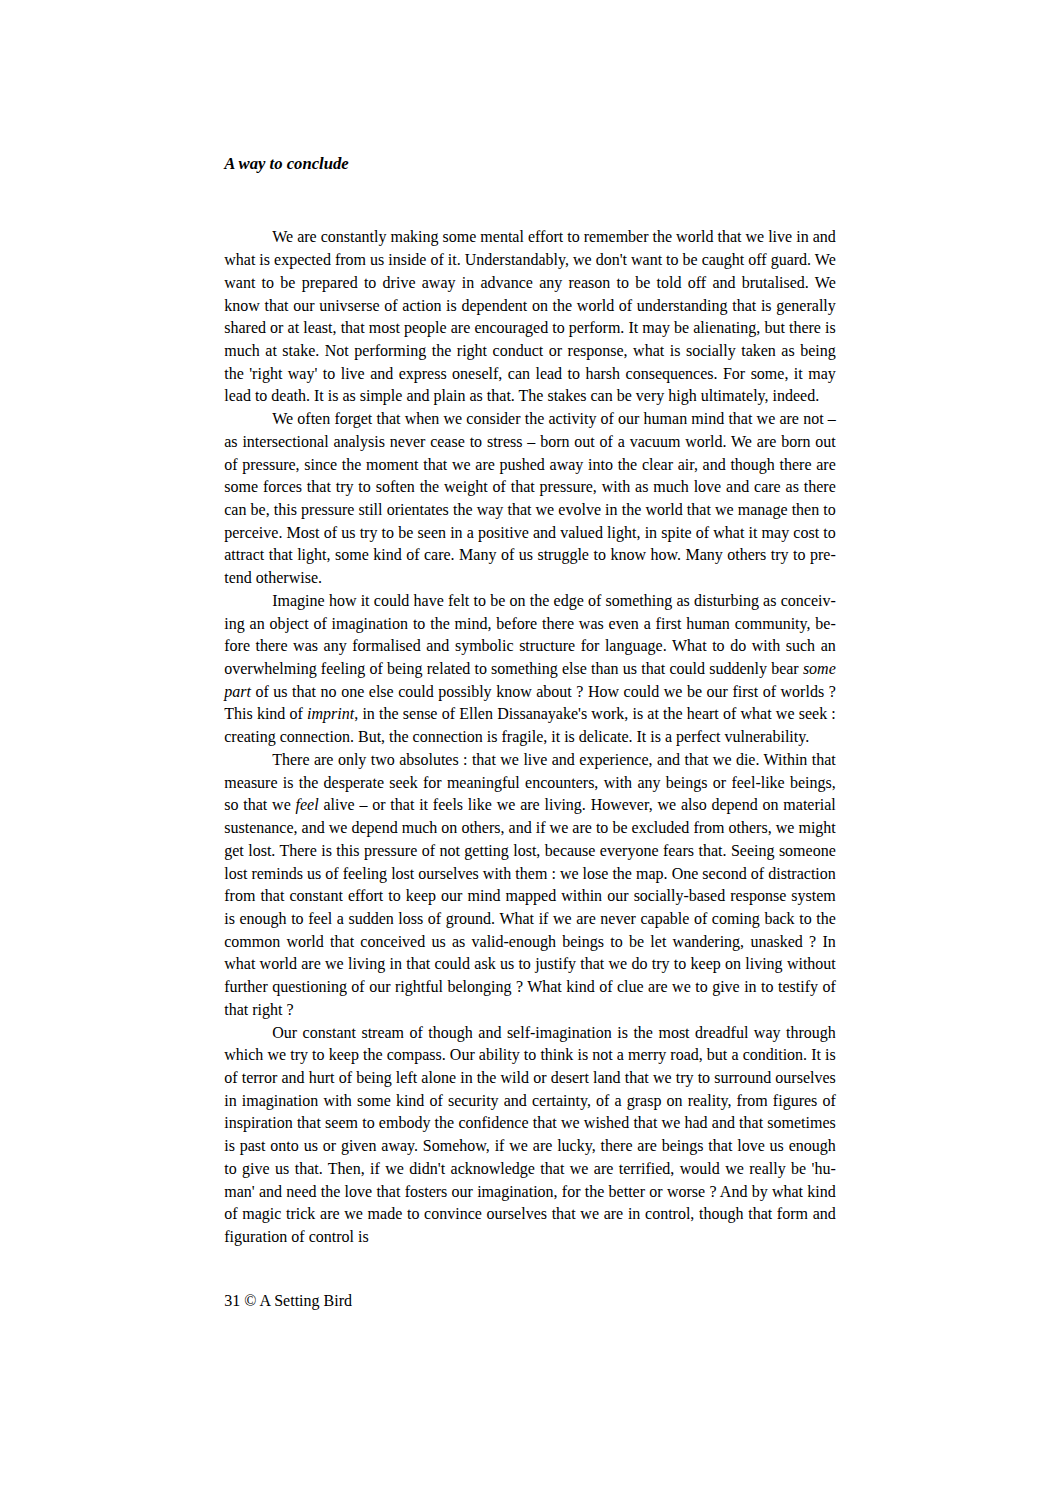A way to conclude
We are constantly making some mental effort to remember the world that we live in and what is expected from us inside of it. Understandably, we don't want to be caught off guard. We want to be prepared to drive away in advance any reason to be told off and brutalised. We know that our univserse of action is dependent on the world of understanding that is generally shared or at least, that most people are encouraged to perform. It may be alienating, but there is much at stake. Not performing the right conduct or response, what is socially taken as being the 'right way' to live and express oneself, can lead to harsh consequences. For some, it may lead to death. It is as simple and plain as that. The stakes can be very high ultimately, indeed.
We often forget that when we consider the activity of our human mind that we are not – as intersectional analysis never cease to stress – born out of a vacuum world. We are born out of pressure, since the moment that we are pushed away into the clear air, and though there are some forces that try to soften the weight of that pressure, with as much love and care as there can be, this pressure still orientates the way that we evolve in the world that we manage then to perceive. Most of us try to be seen in a positive and valued light, in spite of what it may cost to attract that light, some kind of care. Many of us struggle to know how. Many others try to pretend otherwise.
Imagine how it could have felt to be on the edge of something as disturbing as conceiving an object of imagination to the mind, before there was even a first human community, before there was any formalised and symbolic structure for language. What to do with such an overwhelming feeling of being related to something else than us that could suddenly bear some part of us that no one else could possibly know about ? How could we be our first of worlds ? This kind of imprint, in the sense of Ellen Dissanayake's work, is at the heart of what we seek : creating connection. But, the connection is fragile, it is delicate. It is a perfect vulnerability.
There are only two absolutes : that we live and experience, and that we die. Within that measure is the desperate seek for meaningful encounters, with any beings or feel-like beings, so that we feel alive – or that it feels like we are living. However, we also depend on material sustenance, and we depend much on others, and if we are to be excluded from others, we might get lost. There is this pressure of not getting lost, because everyone fears that. Seeing someone lost reminds us of feeling lost ourselves with them : we lose the map. One second of distraction from that constant effort to keep our mind mapped within our socially-based response system is enough to feel a sudden loss of ground. What if we are never capable of coming back to the common world that conceived us as valid-enough beings to be let wandering, unasked ? In what world are we living in that could ask us to justify that we do try to keep on living without further questioning of our rightful belonging ? What kind of clue are we to give in to testify of that right ?
Our constant stream of though and self-imagination is the most dreadful way through which we try to keep the compass. Our ability to think is not a merry road, but a condition. It is of terror and hurt of being left alone in the wild or desert land that we try to surround ourselves in imagination with some kind of security and certainty, of a grasp on reality, from figures of inspiration that seem to embody the confidence that we wished that we had and that sometimes is past onto us or given away. Somehow, if we are lucky, there are beings that love us enough to give us that. Then, if we didn't acknowledge that we are terrified, would we really be 'human' and need the love that fosters our imagination, for the better or worse ? And by what kind of magic trick are we made to convince ourselves that we are in control, though that form and figuration of control is
31 © A Setting Bird